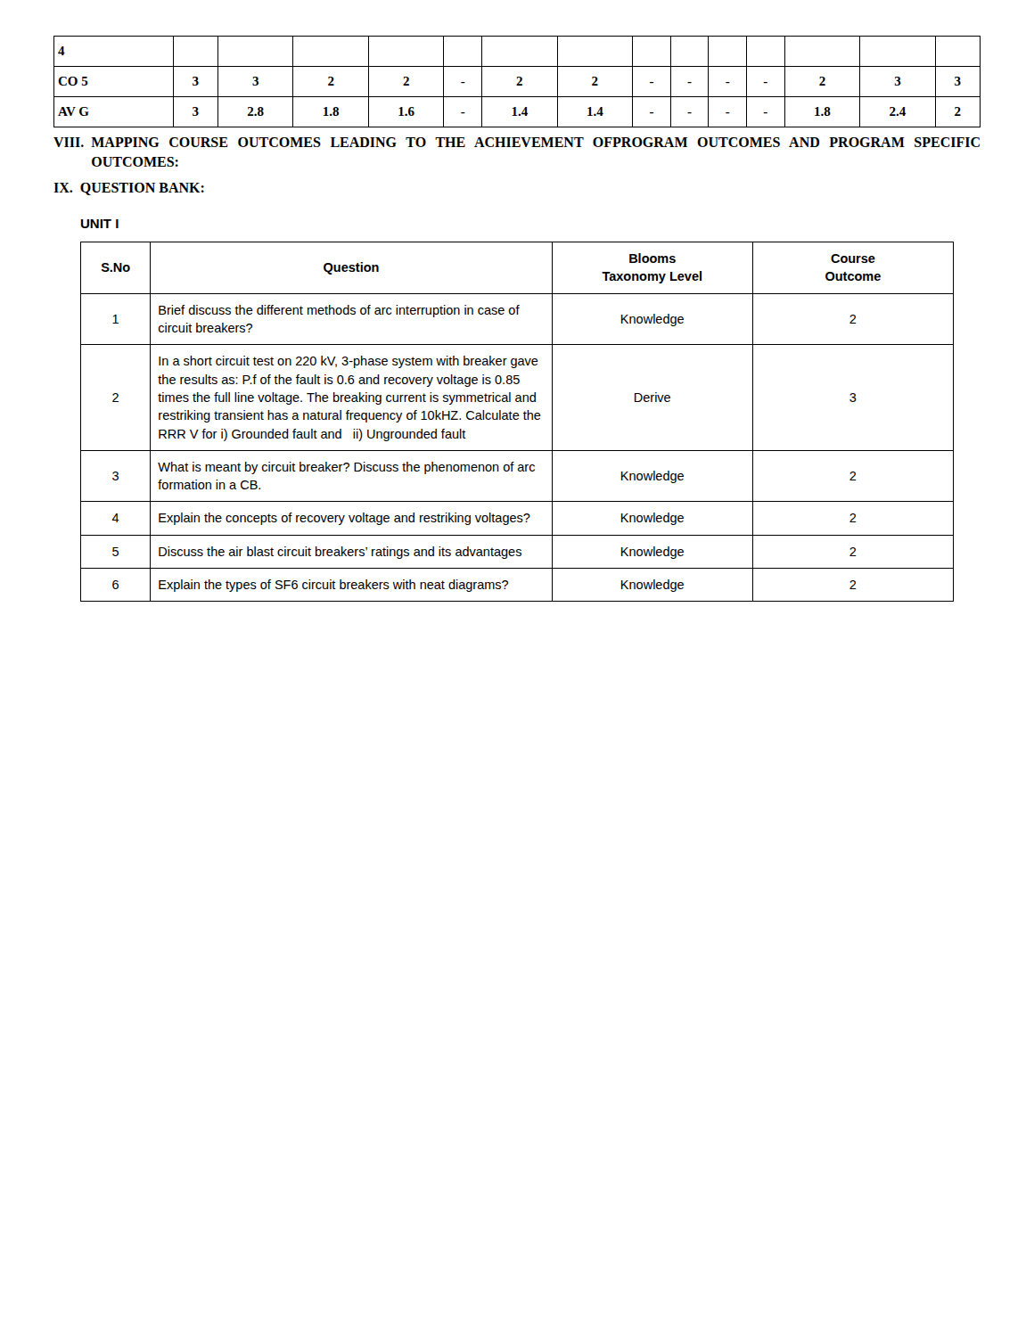| 4 | | | | | | | | | | | | | | |
| CO 5 | 3 | 3 | 2 | 2 | - | 2 | 2 | - | - | - | - | 2 | 3 | 3 |
| AV G | 3 | 2.8 | 1.8 | 1.6 | - | 1.4 | 1.4 | - | - | - | - | 1.8 | 2.4 | 2 |
VIII. MAPPING COURSE OUTCOMES LEADING TO THE ACHIEVEMENT OFPROGRAM OUTCOMES AND PROGRAM SPECIFIC OUTCOMES:
IX. QUESTION BANK:
UNIT I
| S.No | Question | Blooms Taxonomy Level | Course Outcome |
| --- | --- | --- | --- |
| 1 | Brief discuss the different methods of arc interruption in case of circuit breakers? | Knowledge | 2 |
| 2 | In a short circuit test on 220 kV, 3-phase system with breaker gave the results as: P.f of the fault is 0.6 and recovery voltage is 0.85 times the full line voltage. The breaking current is symmetrical and restriking transient has a natural frequency of 10kHZ. Calculate the RRR V for i) Grounded fault and ii) Ungrounded fault | Derive | 3 |
| 3 | What is meant by circuit breaker? Discuss the phenomenon of arc formation in a CB. | Knowledge | 2 |
| 4 | Explain the concepts of recovery voltage and restriking voltages? | Knowledge | 2 |
| 5 | Discuss the air blast circuit breakers’ ratings and its advantages | Knowledge | 2 |
| 6 | Explain the types of SF6 circuit breakers with neat diagrams? | Knowledge | 2 |